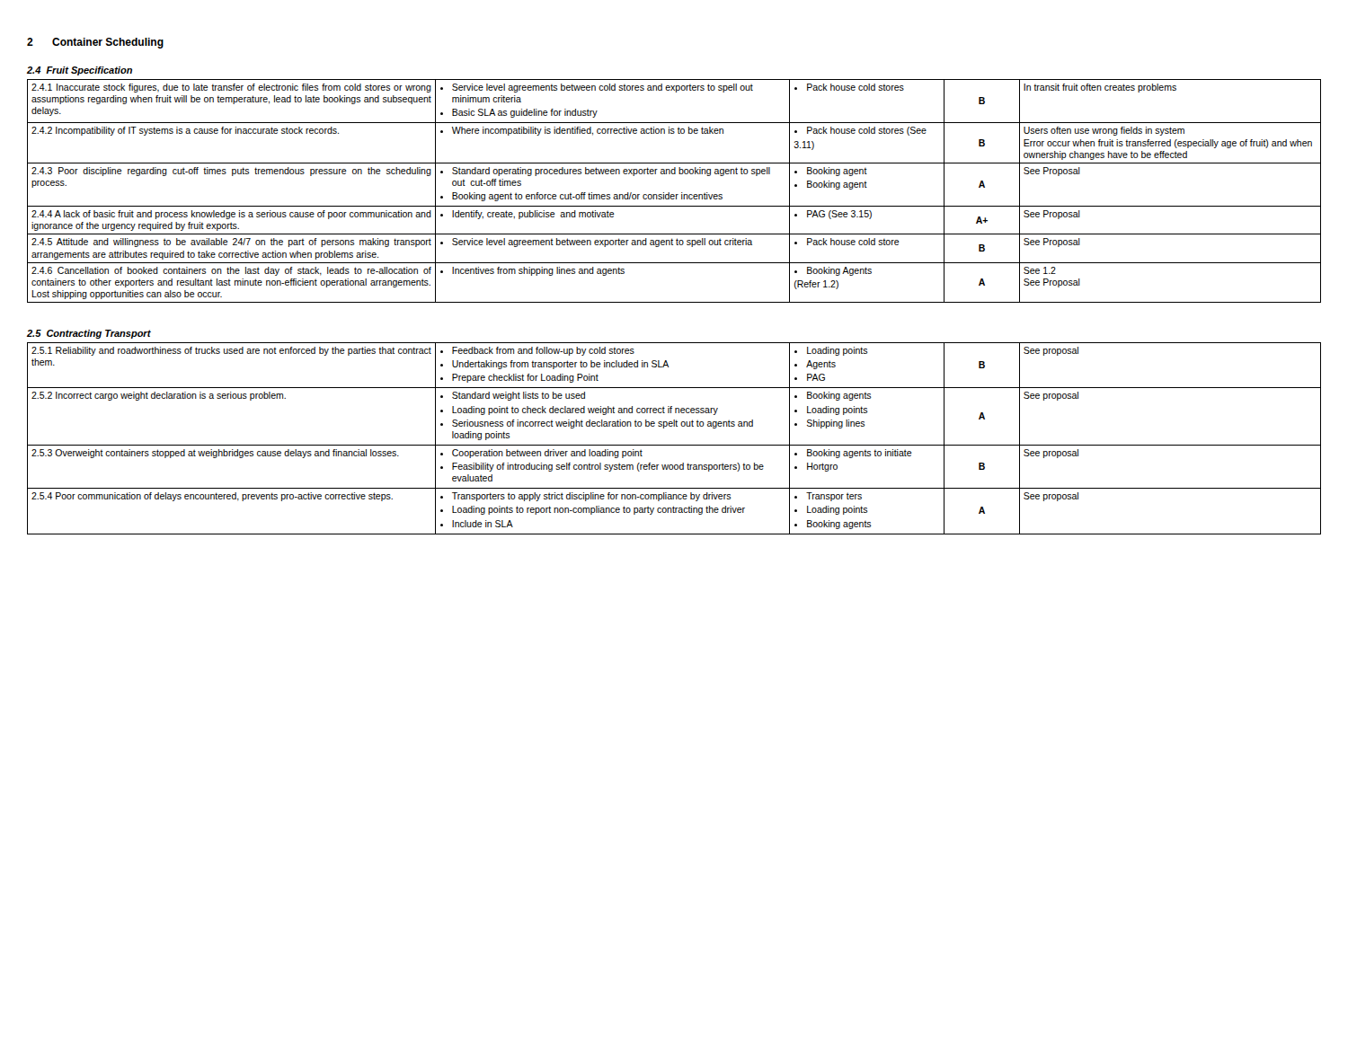2 Container Scheduling
2.4 Fruit Specification
| 2.4.1 Inaccurate stock figures, due to late transfer of electronic files from cold stores or wrong assumptions regarding when fruit will be on temperature, lead to late bookings and subsequent delays. | Service level agreements between cold stores and exporters to spell out minimum criteria Basic SLA as guideline for industry | Pack house cold stores | B | In transit fruit often creates problems |
| 2.4.2 Incompatibility of IT systems is a cause for inaccurate stock records. | Where incompatibility is identified, corrective action is to be taken | Pack house cold stores (See 3.11) | B | Users often use wrong fields in system Error occur when fruit is transferred (especially age of fruit) and when ownership changes have to be effected |
| 2.4.3 Poor discipline regarding cut-off times puts tremendous pressure on the scheduling process. | Standard operating procedures between exporter and booking agent to spell out cut-off times Booking agent to enforce cut-off times and/or consider incentives | Booking agent Booking agent | A | See Proposal |
| 2.4.4 A lack of basic fruit and process knowledge is a serious cause of poor communication and ignorance of the urgency required by fruit exports. | Identify, create, publicise and motivate | PAG (See 3.15) | A+ | See Proposal |
| 2.4.5 Attitude and willingness to be available 24/7 on the part of persons making transport arrangements are attributes required to take corrective action when problems arise. | Service level agreement between exporter and agent to spell out criteria | Pack house cold store | B | See Proposal |
| 2.4.6 Cancellation of booked containers on the last day of stack, leads to re-allocation of containers to other exporters and resultant last minute non-efficient operational arrangements. Lost shipping opportunities can also be occur. | Incentives from shipping lines and agents | Booking Agents (Refer 1.2) | A | See 1.2 See Proposal |
2.5 Contracting Transport
| 2.5.1 Reliability and roadworthiness of trucks used are not enforced by the parties that contract them. | Feedback from and follow-up by cold stores Undertakings from transporter to be included in SLA Prepare checklist for Loading Point | Loading points Agents PAG | B | See proposal |
| 2.5.2 Incorrect cargo weight declaration is a serious problem. | Standard weight lists to be used Loading point to check declared weight and correct if necessary Seriousness of incorrect weight declaration to be spelt out to agents and loading points | Booking agents Loading points Shipping lines | A | See proposal |
| 2.5.3 Overweight containers stopped at weighbridges cause delays and financial losses. | Cooperation between driver and loading point Feasibility of introducing self control system (refer wood transporters) to be evaluated | Booking agents to initiate Hortgro | B | See proposal |
| 2.5.4 Poor communication of delays encountered, prevents pro-active corrective steps. | Transporters to apply strict discipline for non-compliance by drivers Loading points to report non-compliance to party contracting the driver Include in SLA | Transpor ters Loading points Booking agents | A | See proposal |